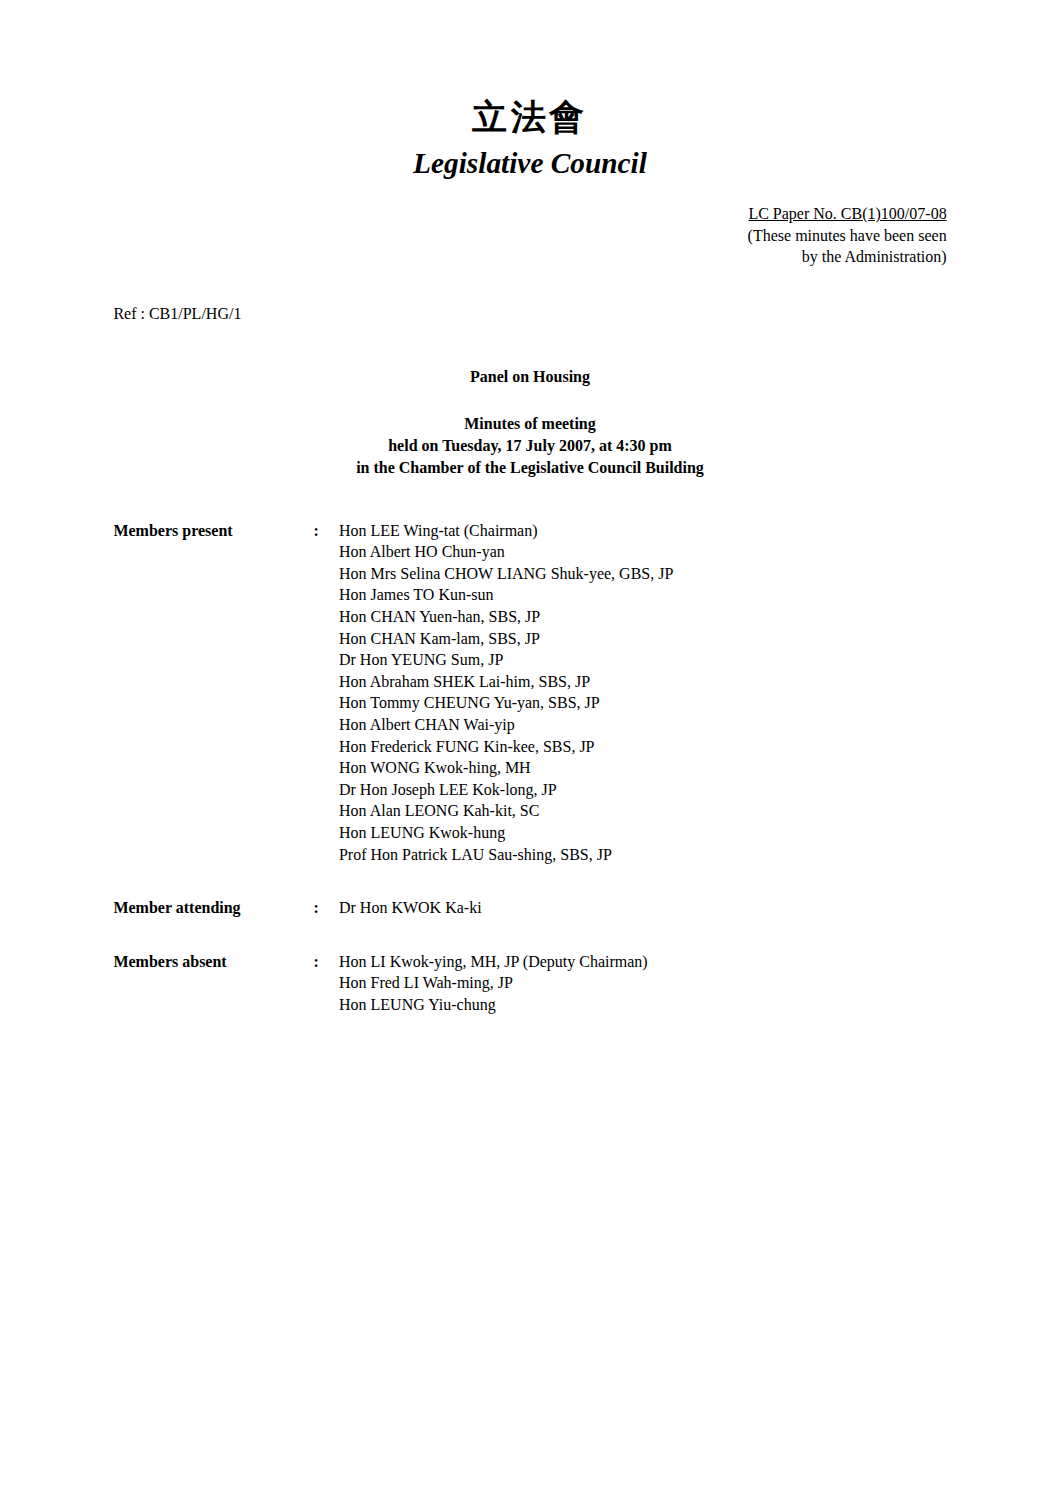立法會
Legislative Council
LC Paper No. CB(1)100/07-08 (These minutes have been seen by the Administration)
Ref : CB1/PL/HG/1
Panel on Housing
Minutes of meeting held on Tuesday, 17 July 2007, at 4:30 pm in the Chamber of the Legislative Council Building
| Members present | : | Hon LEE Wing-tat (Chairman) Hon Albert HO Chun-yan Hon Mrs Selina CHOW LIANG Shuk-yee, GBS, JP Hon James TO Kun-sun Hon CHAN Yuen-han, SBS, JP Hon CHAN Kam-lam, SBS, JP Dr Hon YEUNG Sum, JP Hon Abraham SHEK Lai-him, SBS, JP Hon Tommy CHEUNG Yu-yan, SBS, JP Hon Albert CHAN Wai-yip Hon Frederick FUNG Kin-kee, SBS, JP Hon WONG Kwok-hing, MH Dr Hon Joseph LEE Kok-long, JP Hon Alan LEONG Kah-kit, SC Hon LEUNG Kwok-hung Prof Hon Patrick LAU Sau-shing, SBS, JP |
| Member attending | : | Dr Hon KWOK Ka-ki |
| Members absent | : | Hon LI Kwok-ying, MH, JP (Deputy Chairman) Hon Fred LI Wah-ming, JP Hon LEUNG Yiu-chung |